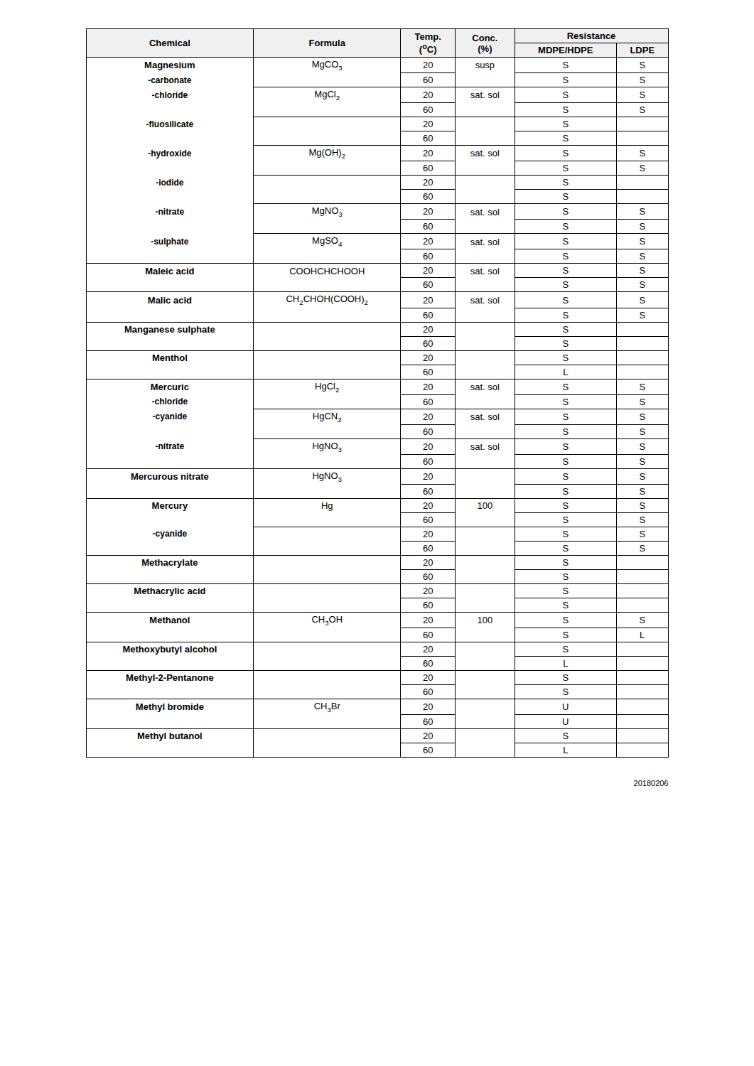| Chemical | Formula | Temp. ( o C) | Conc. (%) | Resistance |
| --- | --- | --- | --- | --- |
| MDPE/HDPE | LDPE |
| Magnesium | MgCO 3 | 20 | susp | S | S |
| -carbonate | | 60 | | S | S |
| -chloride | MgCl 2 | 20 | sat. sol | S | S |
| | | 60 | | S | S |
| -fluosilicate | | 20 | | S | |
| | | 60 | | S | |
| -hydroxide | Mg(OH) 2 | 20 | sat. sol | S | S |
| | | 60 | | S | S |
| -iodide | | 20 | | S | |
| | | 60 | | S | |
| -nitrate | MgNO 3 | 20 | sat. sol | S | S |
| | | 60 | | S | S |
| -sulphate | MgSO 4 | 20 | sat. sol | S | S |
| | | 60 | | S | S |
| Maleic acid | COOHCHCHOOH | 20 | sat. sol | S | S |
| | | 60 | | S | S |
| Malic acid | CH 2 CHOH(COOH) 2 | 20 | sat. sol | S | S |
| | | 60 | | S | S |
| Manganese sulphate | | 20 | | S | |
| | | 60 | | S | |
| Menthol | | 20 | | S | |
| | | 60 | | L | |
| Mercuric | HgCl 2 | 20 | sat. sol | S | S |
| -chloride | | 60 | | S | S |
| -cyanide | HgCN 2 | 20 | sat. sol | S | S |
| | | 60 | | S | S |
| -nitrate | HgNO 3 | 20 | sat. sol | S | S |
| | | 60 | | S | S |
| Mercurous nitrate | HgNO 3 | 20 | | S | S |
| | | 60 | | S | S |
| Mercury | Hg | 20 | 100 | S | S |
| | | 60 | | S | S |
| -cyanide | | 20 | | S | S |
| | | 60 | | S | S |
| Methacrylate | | 20 | | S | |
| | | 60 | | S | |
| Methacrylic acid | | 20 | | S | |
| | | 60 | | S | |
| Methanol | CH 3 OH | 20 | 100 | S | S |
| | | 60 | | S | L |
| Methoxybutyl alcohol | | 20 | | S | |
| | | 60 | | L | |
| Methyl-2-Pentanone | | 20 | | S | |
| | | 60 | | S | |
| Methyl bromide | CH 3 Br | 20 | | U | |
| | | 60 | | U | |
| Methyl butanol | | 20 | | S | |
| | | 60 | | L | |
20180206